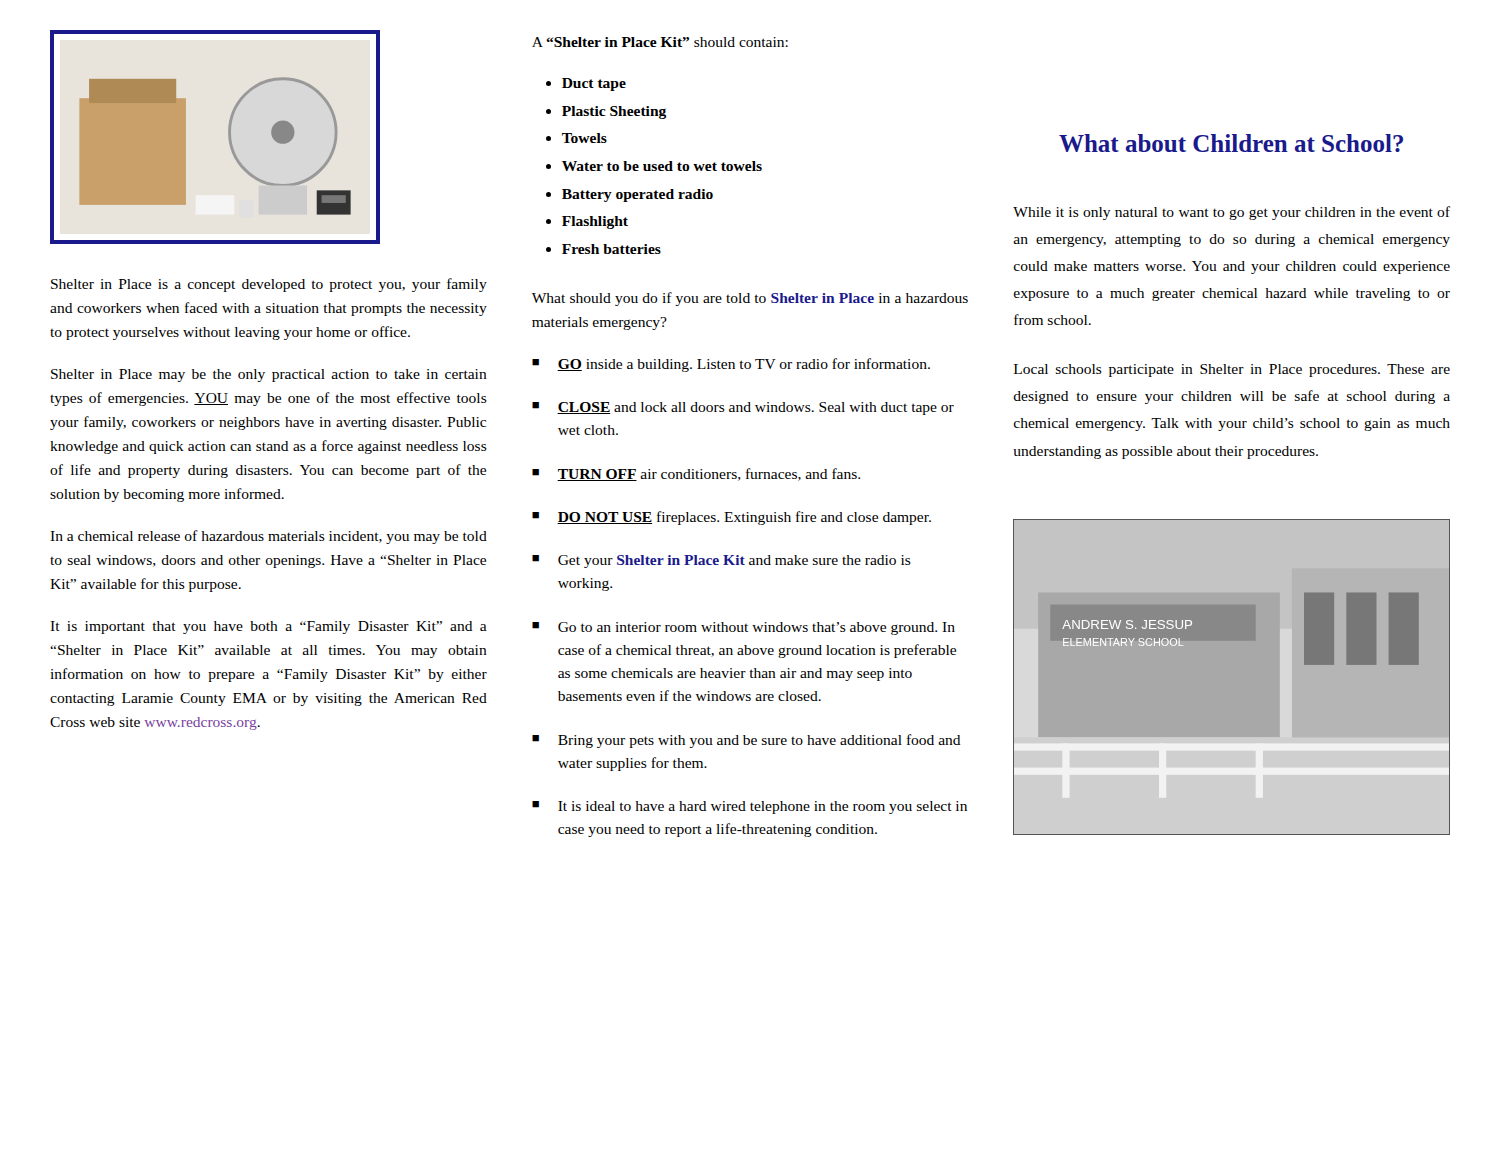Shelter in Place is a concept developed to protect you, your family and coworkers when faced with a situation that prompts the necessity to protect yourselves without leaving your home or office.
Shelter in Place may be the only practical action to take in certain types of emergencies. YOU may be one of the most effective tools your family, coworkers or neighbors have in averting disaster. Public knowledge and quick action can stand as a force against needless loss of life and property during disasters. You can become part of the solution by becoming more informed.
In a chemical release of hazardous materials incident, you may be told to seal windows, doors and other openings. Have a “Shelter in Place Kit” available for this purpose.
It is important that you have both a “Family Disaster Kit” and a “Shelter in Place Kit” available at all times. You may obtain information on how to prepare a “Family Disaster Kit” by either contacting Laramie County EMA or by visiting the American Red Cross web site www.redcross.org.
A “Shelter in Place Kit” should contain:
Duct tape
Plastic Sheeting
Towels
Water to be used to wet towels
Battery operated radio
Flashlight
Fresh batteries
What should you do if you are told to Shelter in Place in a hazardous materials emergency?
GO inside a building. Listen to TV or radio for information.
CLOSE and lock all doors and windows. Seal with duct tape or wet cloth.
TURN OFF air conditioners, furnaces, and fans.
DO NOT USE fireplaces. Extinguish fire and close damper.
Get your Shelter in Place Kit and make sure the radio is working.
Go to an interior room without windows that’s above ground. In case of a chemical threat, an above ground location is preferable as some chemicals are heavier than air and may seep into basements even if the windows are closed.
Bring your pets with you and be sure to have additional food and water supplies for them.
It is ideal to have a hard wired telephone in the room you select in case you need to report a life-threatening condition.
What about Children at School?
While it is only natural to want to go get your children in the event of an emergency, attempting to do so during a chemical emergency could make matters worse. You and your children could experience exposure to a much greater chemical hazard while traveling to or from school.
Local schools participate in Shelter in Place procedures. These are designed to ensure your children will be safe at school during a chemical emergency. Talk with your child’s school to gain as much understanding as possible about their procedures.